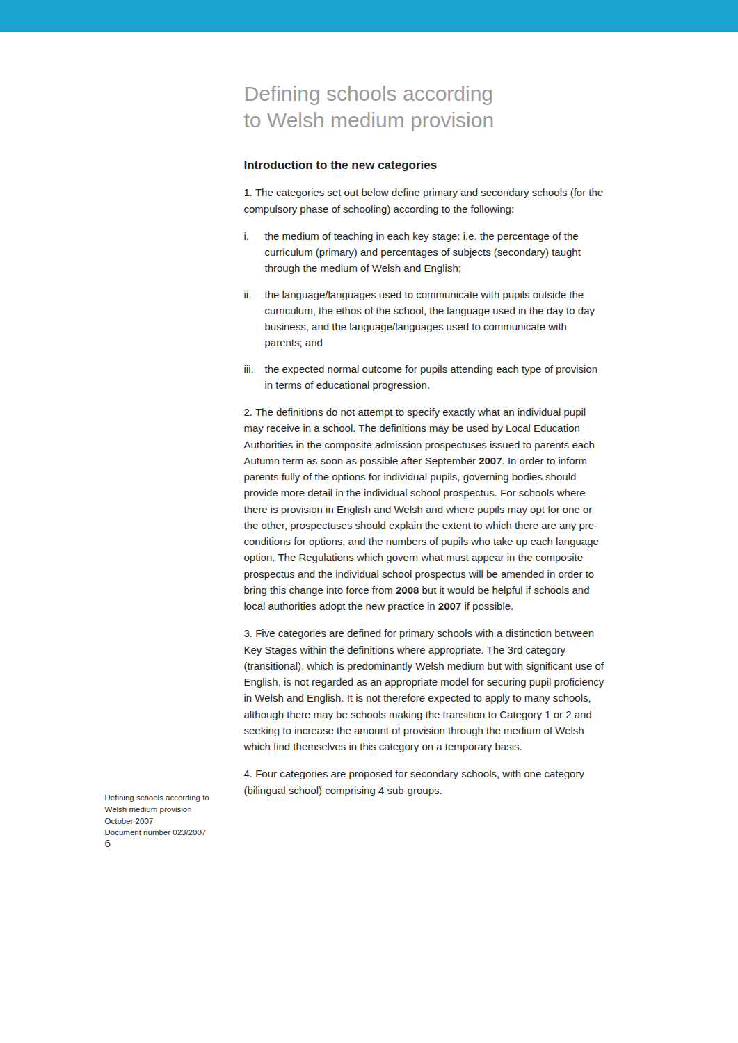Defining schools according
to Welsh medium provision
Introduction to the new categories
1. The categories set out below define primary and secondary schools (for the compulsory phase of schooling) according to the following:
i. the medium of teaching in each key stage: i.e. the percentage of the curriculum (primary) and percentages of subjects (secondary) taught through the medium of Welsh and English;
ii. the language/languages used to communicate with pupils outside the curriculum, the ethos of the school, the language used in the day to day business, and the language/languages used to communicate with parents; and
iii. the expected normal outcome for pupils attending each type of provision in terms of educational progression.
2. The definitions do not attempt to specify exactly what an individual pupil may receive in a school. The definitions may be used by Local Education Authorities in the composite admission prospectuses issued to parents each Autumn term as soon as possible after September 2007. In order to inform parents fully of the options for individual pupils, governing bodies should provide more detail in the individual school prospectus. For schools where there is provision in English and Welsh and where pupils may opt for one or the other, prospectuses should explain the extent to which there are any pre-conditions for options, and the numbers of pupils who take up each language option. The Regulations which govern what must appear in the composite prospectus and the individual school prospectus will be amended in order to bring this change into force from 2008 but it would be helpful if schools and local authorities adopt the new practice in 2007 if possible.
3. Five categories are defined for primary schools with a distinction between Key Stages within the definitions where appropriate. The 3rd category (transitional), which is predominantly Welsh medium but with significant use of English, is not regarded as an appropriate model for securing pupil proficiency in Welsh and English. It is not therefore expected to apply to many schools, although there may be schools making the transition to Category 1 or 2 and seeking to increase the amount of provision through the medium of Welsh which find themselves in this category on a temporary basis.
4. Four categories are proposed for secondary schools, with one category (bilingual school) comprising 4 sub-groups.
Defining schools according to
Welsh medium provision
October 2007
Document number 023/2007
6